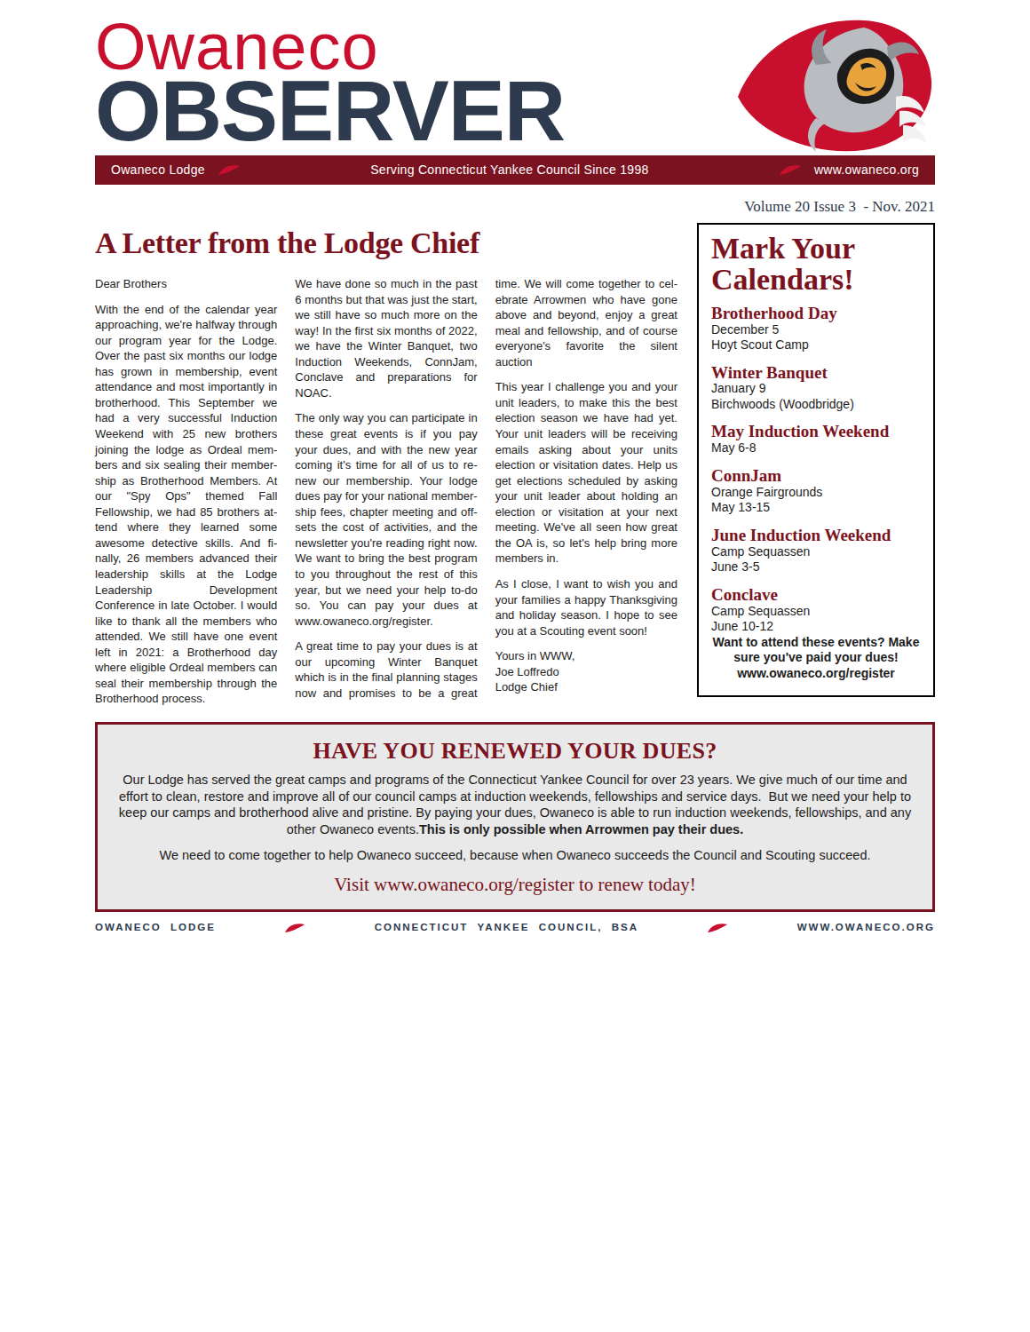Owaneco OBSERVER
Owaneco Lodge Serving Connecticut Yankee Council Since 1998 www.owaneco.org
Volume 20 Issue 3 - Nov. 2021
A Letter from the Lodge Chief
Dear Brothers
With the end of the calendar year approaching, we're halfway through our program year for the Lodge. Over the past six months our lodge has grown in membership, event attendance and most importantly in brotherhood. This September we had a very successful Induction Weekend with 25 new brothers joining the lodge as Ordeal members and six sealing their membership as Brotherhood Members. At our "Spy Ops" themed Fall Fellowship, we had 85 brothers attend where they learned some awesome detective skills. And finally, 26 members advanced their leadership skills at the Lodge Leadership Development Conference in late October. I would like to thank all the members who attended. We still have one event left in 2021: a Brotherhood day where eligible Ordeal members can seal their membership through the Brotherhood process.
We have done so much in the past 6 months but that was just the start, we still have so much more on the way! In the first six months of 2022, we have the Winter Banquet, two Induction Weekends, ConnJam, Conclave and preparations for NOAC.
The only way you can participate in these great events is if you pay your dues, and with the new year coming it's time for all of us to renew our membership. Your lodge dues pay for your national membership fees, chapter meeting and offsets the cost of activities, and the newsletter you're reading right now. We want to bring the best program to you throughout the rest of this year, but we need your help to-do so. You can pay your dues at www.owaneco.org/register.
A great time to pay your dues is at our upcoming Winter Banquet which is in the final planning stages now and promises to be a great time. We will come together to celebrate Arrowmen who have gone above and beyond, enjoy a great meal and fellowship, and of course everyone's favorite the silent auction
This year I challenge you and your unit leaders, to make this the best election season we have had yet. Your unit leaders will be receiving emails asking about your units election or visitation dates. Help us get elections scheduled by asking your unit leader about holding an election or visitation at your next meeting. We've all seen how great the OA is, so let's help bring more members in.
As I close, I want to wish you and your families a happy Thanksgiving and holiday season. I hope to see you at a Scouting event soon!
Yours in WWW,
Joe Loffredo
Lodge Chief
Mark Your Calendars!
Brotherhood Day
December 5
Hoyt Scout Camp
Winter Banquet
January 9
Birchwoods (Woodbridge)
May Induction Weekend
May 6-8
ConnJam
Orange Fairgrounds
May 13-15
June Induction Weekend
Camp Sequassen
June 3-5
Conclave
Camp Sequassen
June 10-12
Want to attend these events? Make sure you've paid your dues!
www.owaneco.org/register
HAVE YOU RENEWED YOUR DUES?
Our Lodge has served the great camps and programs of the Connecticut Yankee Council for over 23 years. We give much of our time and effort to clean, restore and improve all of our council camps at induction weekends, fellowships and service days. But we need your help to keep our camps and brotherhood alive and pristine. By paying your dues, Owaneco is able to run induction weekends, fellowships, and any other Owaneco events.This is only possible when Arrowmen pay their dues.
We need to come together to help Owaneco succeed, because when Owaneco succeeds the Council and Scouting succeed.
Visit www.owaneco.org/register to renew today!
OWANECO LODGE CONNECTICUT YANKEE COUNCIL, BSA WWW.OWANECO.ORG